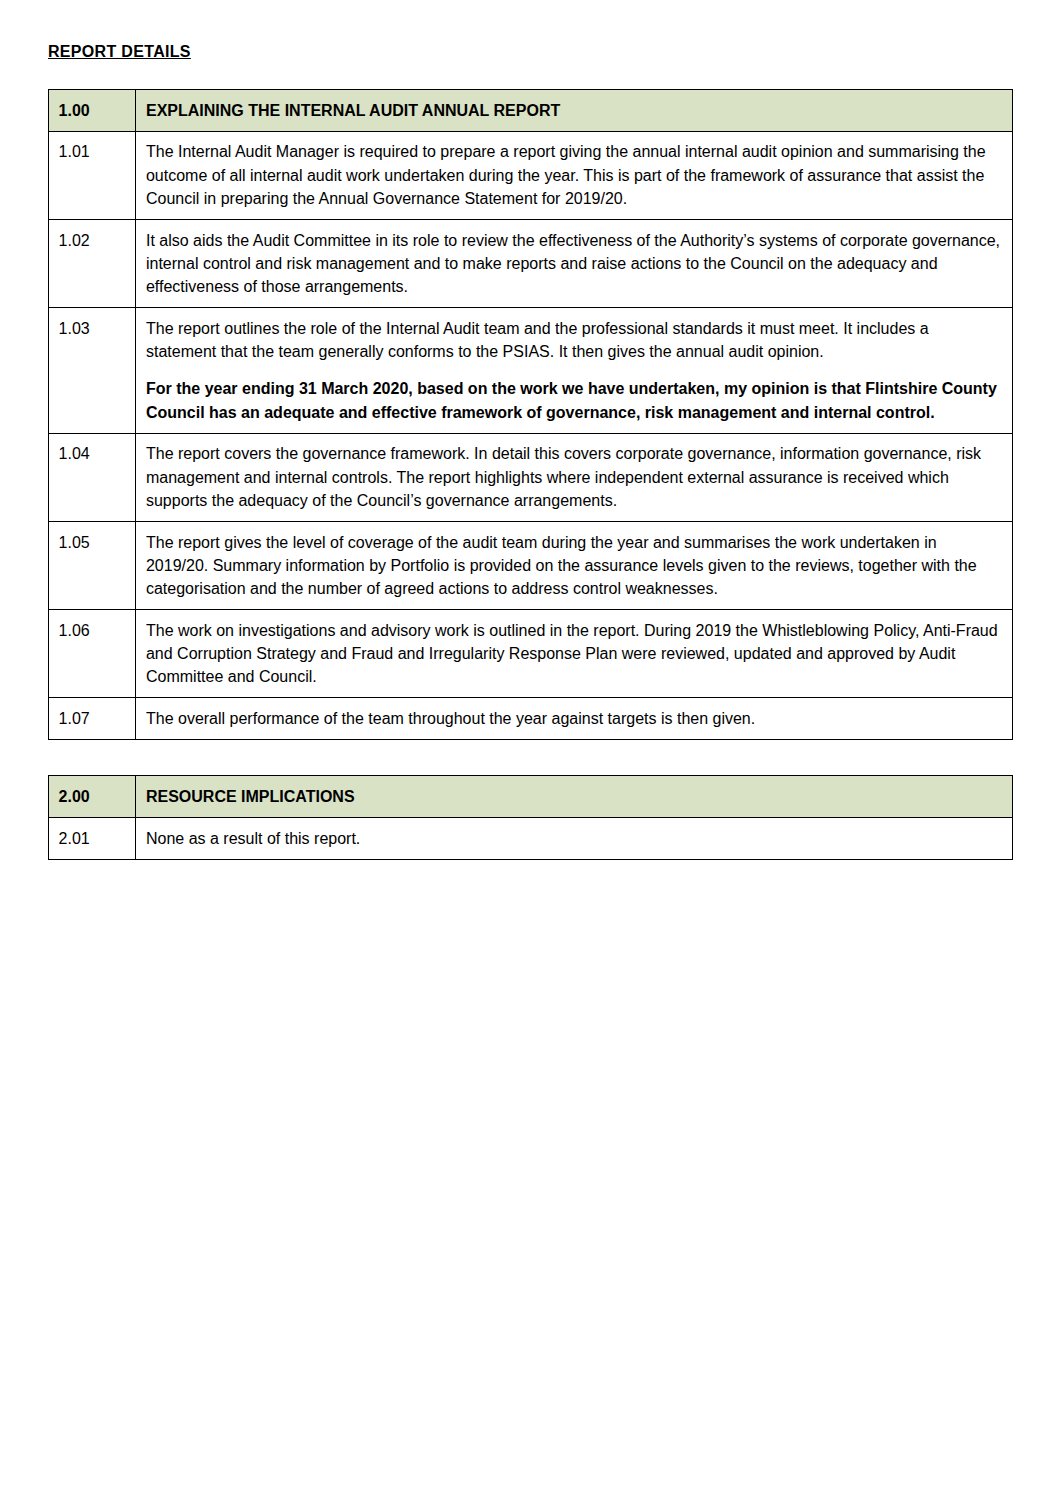REPORT DETAILS
| 1.00 | EXPLAINING THE INTERNAL AUDIT ANNUAL REPORT |
| 1.01 | The Internal Audit Manager is required to prepare a report giving the annual internal audit opinion and summarising the outcome of all internal audit work undertaken during the year. This is part of the framework of assurance that assist the Council in preparing the Annual Governance Statement for 2019/20. |
| 1.02 | It also aids the Audit Committee in its role to review the effectiveness of the Authority’s systems of corporate governance, internal control and risk management and to make reports and raise actions to the Council on the adequacy and effectiveness of those arrangements. |
| 1.03 | The report outlines the role of the Internal Audit team and the professional standards it must meet. It includes a statement that the team generally conforms to the PSIAS. It then gives the annual audit opinion. For the year ending 31 March 2020, based on the work we have undertaken, my opinion is that Flintshire County Council has an adequate and effective framework of governance, risk management and internal control. |
| 1.04 | The report covers the governance framework. In detail this covers corporate governance, information governance, risk management and internal controls. The report highlights where independent external assurance is received which supports the adequacy of the Council’s governance arrangements. |
| 1.05 | The report gives the level of coverage of the audit team during the year and summarises the work undertaken in 2019/20. Summary information by Portfolio is provided on the assurance levels given to the reviews, together with the categorisation and the number of agreed actions to address control weaknesses. |
| 1.06 | The work on investigations and advisory work is outlined in the report. During 2019 the Whistleblowing Policy, Anti-Fraud and Corruption Strategy and Fraud and Irregularity Response Plan were reviewed, updated and approved by Audit Committee and Council. |
| 1.07 | The overall performance of the team throughout the year against targets is then given. |
| 2.00 | RESOURCE IMPLICATIONS |
| 2.01 | None as a result of this report. |